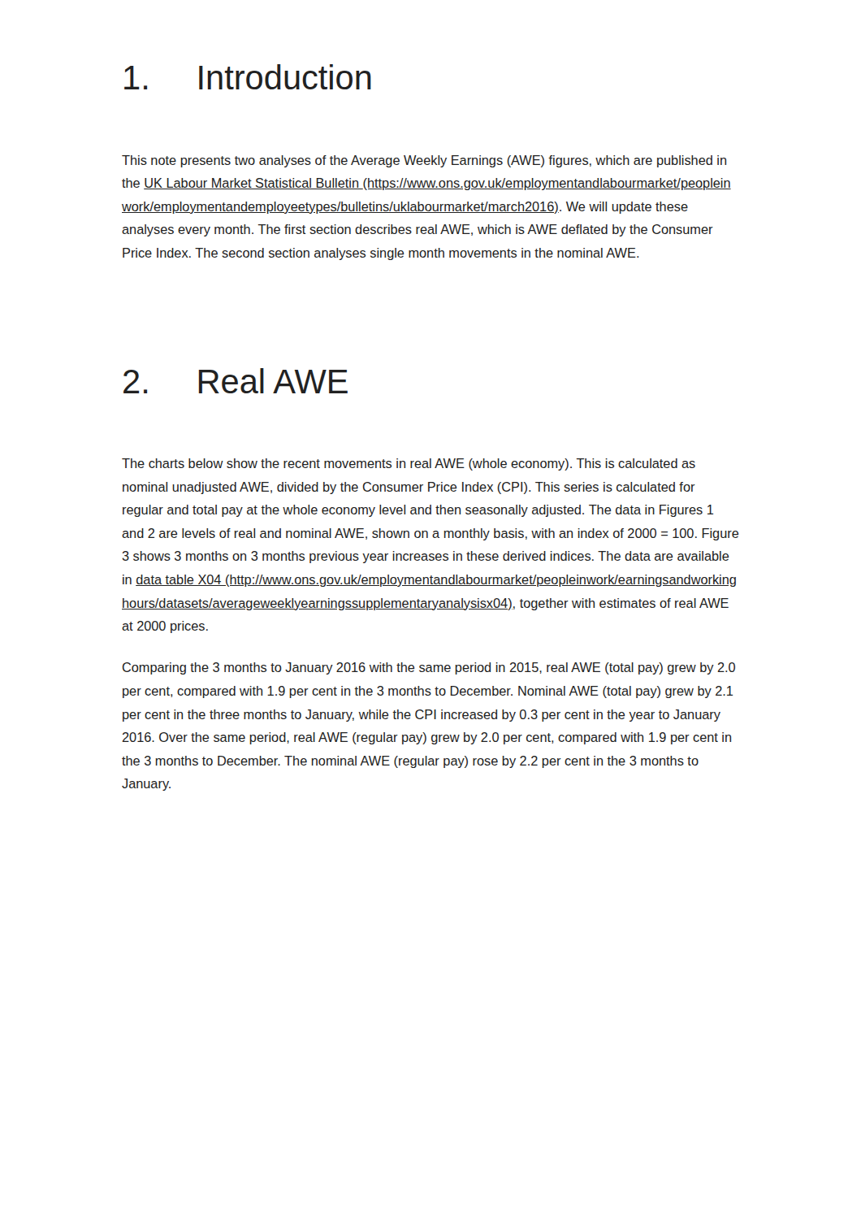1. Introduction
This note presents two analyses of the Average Weekly Earnings (AWE) figures, which are published in the UK Labour Market Statistical Bulletin (https://www.ons.gov.uk/employmentandlabourmarket/peopleinwork/employmentandemployeetypes/bulletins/uklabourmarket/march2016). We will update these analyses every month. The first section describes real AWE, which is AWE deflated by the Consumer Price Index. The second section analyses single month movements in the nominal AWE.
2. Real AWE
The charts below show the recent movements in real AWE (whole economy). This is calculated as nominal unadjusted AWE, divided by the Consumer Price Index (CPI). This series is calculated for regular and total pay at the whole economy level and then seasonally adjusted. The data in Figures 1 and 2 are levels of real and nominal AWE, shown on a monthly basis, with an index of 2000 = 100. Figure 3 shows 3 months on 3 months previous year increases in these derived indices. The data are available in data table X04 (http://www.ons.gov.uk/employmentandlabourmarket/peopleinwork/earningsandworkinghours/datasets/averageweeklyearningssupplementaryanalysisx04), together with estimates of real AWE at 2000 prices.
Comparing the 3 months to January 2016 with the same period in 2015, real AWE (total pay) grew by 2.0 per cent, compared with 1.9 per cent in the 3 months to December. Nominal AWE (total pay) grew by 2.1 per cent in the three months to January, while the CPI increased by 0.3 per cent in the year to January 2016. Over the same period, real AWE (regular pay) grew by 2.0 per cent, compared with 1.9 per cent in the 3 months to December. The nominal AWE (regular pay) rose by 2.2 per cent in the 3 months to January.